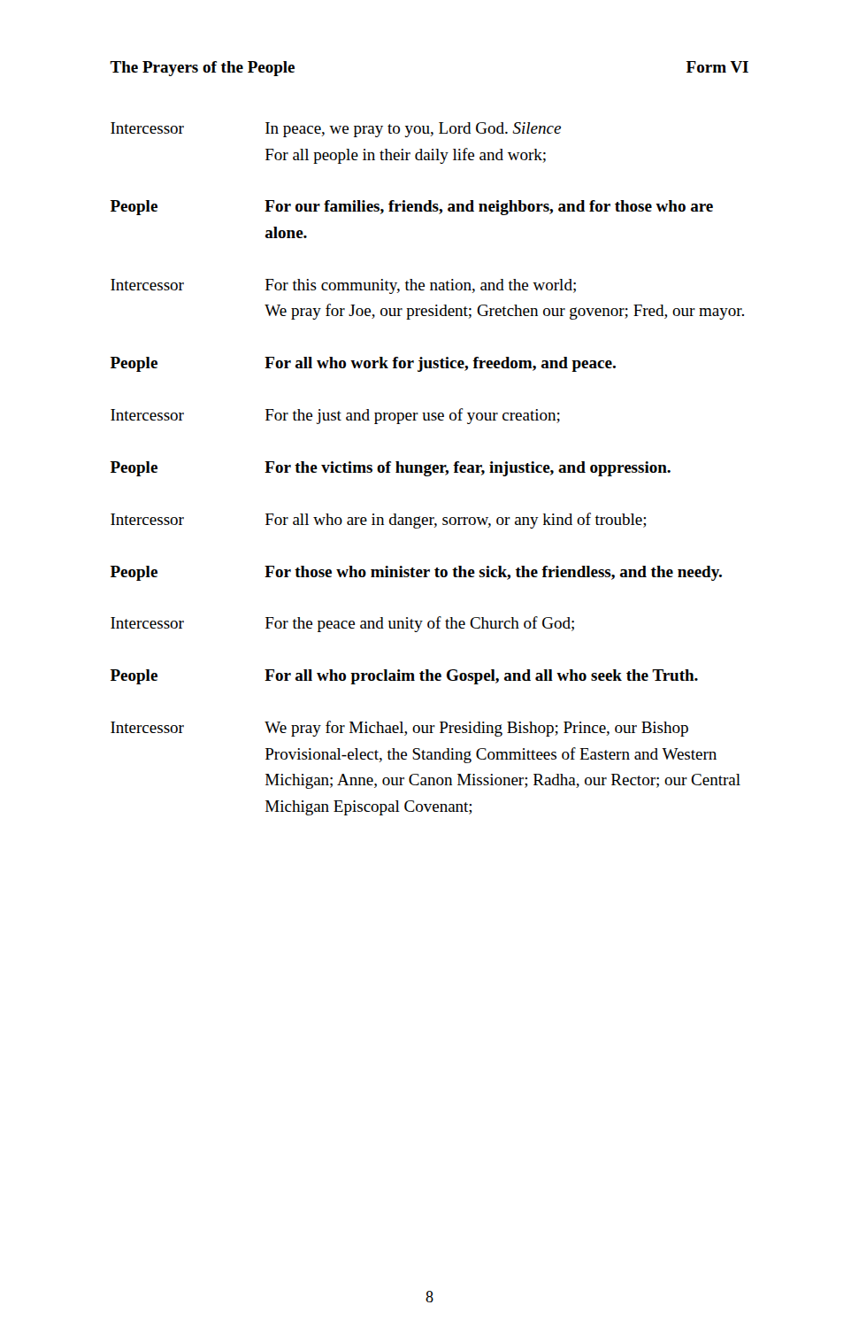The Prayers of the People
Form VI
Intercessor
In peace, we pray to you, Lord God. Silence
For all people in their daily life and work;
People
For our families, friends, and neighbors, and for those who are alone.
Intercessor
For this community, the nation, and the world;
We pray for Joe, our president; Gretchen our govenor; Fred, our mayor.
People
For all who work for justice, freedom, and peace.
Intercessor
For the just and proper use of your creation;
People
For the victims of hunger, fear, injustice, and oppression.
Intercessor
For all who are in danger, sorrow, or any kind of trouble;
People
For those who minister to the sick, the friendless, and the needy.
Intercessor
For the peace and unity of the Church of God;
People
For all who proclaim the Gospel, and all who seek the Truth.
Intercessor
We pray for Michael, our Presiding Bishop; Prince, our Bishop Provisional-elect, the Standing Committees of Eastern and Western Michigan; Anne, our Canon Missioner; Radha, our Rector; our Central Michigan Episcopal Covenant;
8